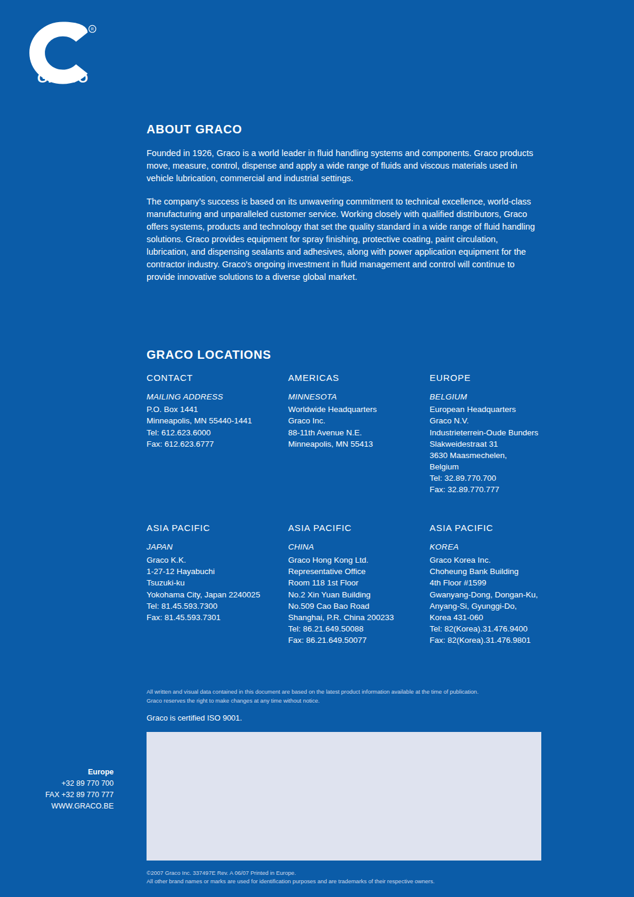GRACO R GRACO
ABOUT GRACO
Founded in 1926, Graco is a world leader in fluid handling systems and components. Graco products move, measure, control, dispense and apply a wide range of fluids and viscous materials used in vehicle lubrication, commercial and industrial settings.
The company’s success is based on its unwavering commitment to technical excellence, world-class manufacturing and unparalleled customer service. Working closely with qualified distributors, Graco offers systems, products and technology that set the quality standard in a wide range of fluid handling solutions. Graco provides equipment for spray finishing, protective coating, paint circulation, lubrication, and dispensing sealants and adhesives, along with power application equipment for the contractor industry. Graco’s ongoing investment in fluid management and control will continue to provide innovative solutions to a diverse global market.
GRACO LOCATIONS
CONTACT
MAILING ADDRESS
P.O. Box 1441
Minneapolis, MN 55440-1441
Tel: 612.623.6000
Fax: 612.623.6777
AMERICAS
MINNESOTA
Worldwide Headquarters
Graco Inc.
88-11th Avenue N.E.
Minneapolis, MN 55413
EUROPE
BELGIUM
European Headquarters
Graco N.V.
Industrieterrein-Oude Bunders
Slakweidestraat 31
3630 Maasmechelen,
Belgium
Tel: 32.89.770.700
Fax: 32.89.770.777
ASIA PACIFIC
JAPAN
Graco K.K.
1-27-12 Hayabuchi
Tsuzuki-ku
Yokohama City, Japan 2240025
Tel: 81.45.593.7300
Fax: 81.45.593.7301
ASIA PACIFIC
CHINA
Graco Hong Kong Ltd.
Representative Office
Room 118 1st Floor
No.2 Xin Yuan Building
No.509 Cao Bao Road
Shanghai, P.R. China 200233
Tel: 86.21.649.50088
Fax: 86.21.649.50077
ASIA PACIFIC
KOREA
Graco Korea Inc.
Choheung Bank Building
4th Floor #1599
Gwanyang-Dong, Dongan-Ku,
Anyang-Si, Gyunggi-Do,
Korea 431-060
Tel: 82(Korea).31.476.9400
Fax: 82(Korea).31.476.9801
All written and visual data contained in this document are based on the latest product information available at the time of publication.
Graco reserves the right to make changes at any time without notice.
Graco is certified ISO 9001.
©2007 Graco Inc. 337497E Rev. A 06/07 Printed in Europe.
All other brand names or marks are used for identification purposes and are trademarks of their respective owners.
Europe
+32 89 770 700
FAX +32 89 770 777
WWW.GRACO.BE